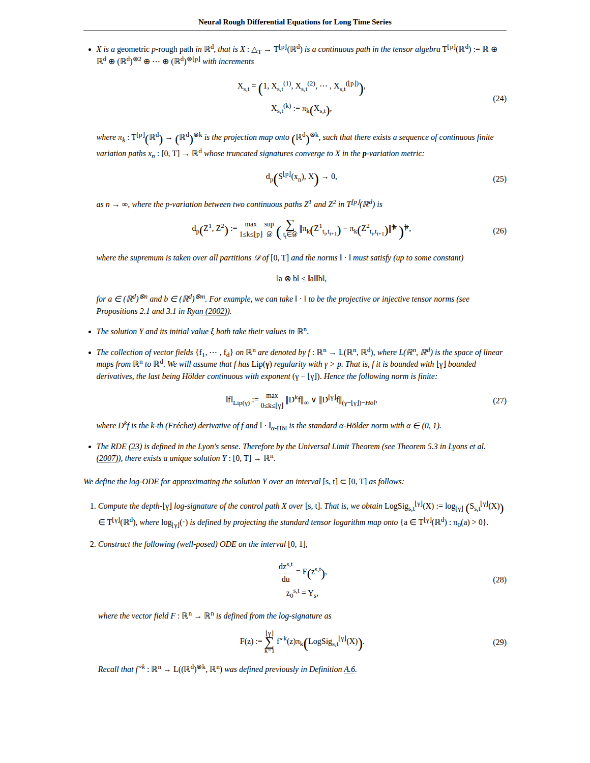Neural Rough Differential Equations for Long Time Series
X is a geometric p-rough path in ℝd, that is X : △T → T⌊p⌋(ℝd) is a continuous path in the tensor algebra T⌊p⌋(ℝd) := ℝ ⊕ ℝd ⊕ (ℝd)⊗2 ⊕ ⋯ ⊕ (ℝd)⊗⌊p⌋ with increments
Xs,t = (1, Xs,t(1), Xs,t(2), ⋯ , Xs,t(⌊p⌋)),
Xs,t(k) := πk(Xs,t),
(24) where πk : T⌊p⌋(ℝd) → (ℝd)⊗k is the projection map onto (ℝd)⊗k, such that there exists a sequence of continuous finite variation paths xn : [0, T] → ℝd whose truncated signatures converge to X in the p-variation metric: dp(S⌊p⌋(xn), X) → 0, (25) as n → ∞, where the p-variation between two continuous paths Z1 and Z2 in T⌊p⌋(ℝd) is dp(Z1, Z2) := max 1≤k≤⌊p⌋ sup 𝒟 ( ∑ ti∈𝒟 ‖πk(Z1ti,ti+1) − πk(Z2ti,ti+1)‖pk )kp, (26) where the supremum is taken over all partitions 𝒟 of [0, T] and the norms ‖ · ‖ must satisfy (up to some constant) ‖a ⊗ b‖ ≤ ‖a‖‖b‖, for a ∈ (ℝd)⊗n and b ∈ (ℝd)⊗m. For example, we can take ‖ · ‖ to be the projective or injective tensor norms (see Propositions 2.1 and 3.1 in Ryan (2002)).
The solution Y and its initial value ξ both take their values in ℝn.
The collection of vector fields {f1, ⋯ , fd} on ℝn are denoted by f : ℝn → L(ℝn, ℝd), where L(ℝn, ℝd) is the space of linear maps from ℝn to ℝd. We will assume that f has Lip(γ) regularity with γ > p. That is, f it is bounded with ⌊γ⌋ bounded derivatives, the last being Hölder continuous with exponent (γ − ⌊γ⌋). Hence the following norm is finite: ‖f‖Lip(γ) := max 0≤k≤⌊γ⌋ ‖Dkf‖∞ ∨ ‖D⌊γ⌋f‖(γ−⌊γ⌋)−Höl, (27) where Dkf is the k-th (Fréchet) derivative of f and ‖ · ‖α-Höl is the standard α-Hölder norm with α ∈ (0, 1).
The RDE (23) is defined in the Lyon's sense. Therefore by the Universal Limit Theorem (see Theorem 5.3 in Lyons et al. (2007)), there exists a unique solution Y : [0, T] → ℝn.
We define the log-ODE for approximating the solution Y over an interval [s, t] ⊂ [0, T] as follows:
Compute the depth-⌊γ⌋ log-signature of the control path X over [s, t]. That is, we obtain LogSigs,t⌊γ⌋(X) := log⌊γ⌋ (Ss,t⌊γ⌋(X)) ∈ T⌊γ⌋(ℝd), where log⌊γ⌋(·) is defined by projecting the standard tensor logarithm map onto {a ∈ T⌊γ⌋(ℝd) : π0(a) > 0}.
Construct the following (well-posed) ODE on the interval [0, 1],
dzs,t du = F(zs,t),
z0s,t = Ys,
(28) where the vector field F : ℝn → ℝn is defined from the log-signature as F(z) := ⌊γ⌋ ∑ k=1 f∘k(z)πk(LogSigs,t⌊γ⌋(X)). (29) Recall that f∘k : ℝn → L((ℝd)⊗k, ℝn) was defined previously in Definition A.6.